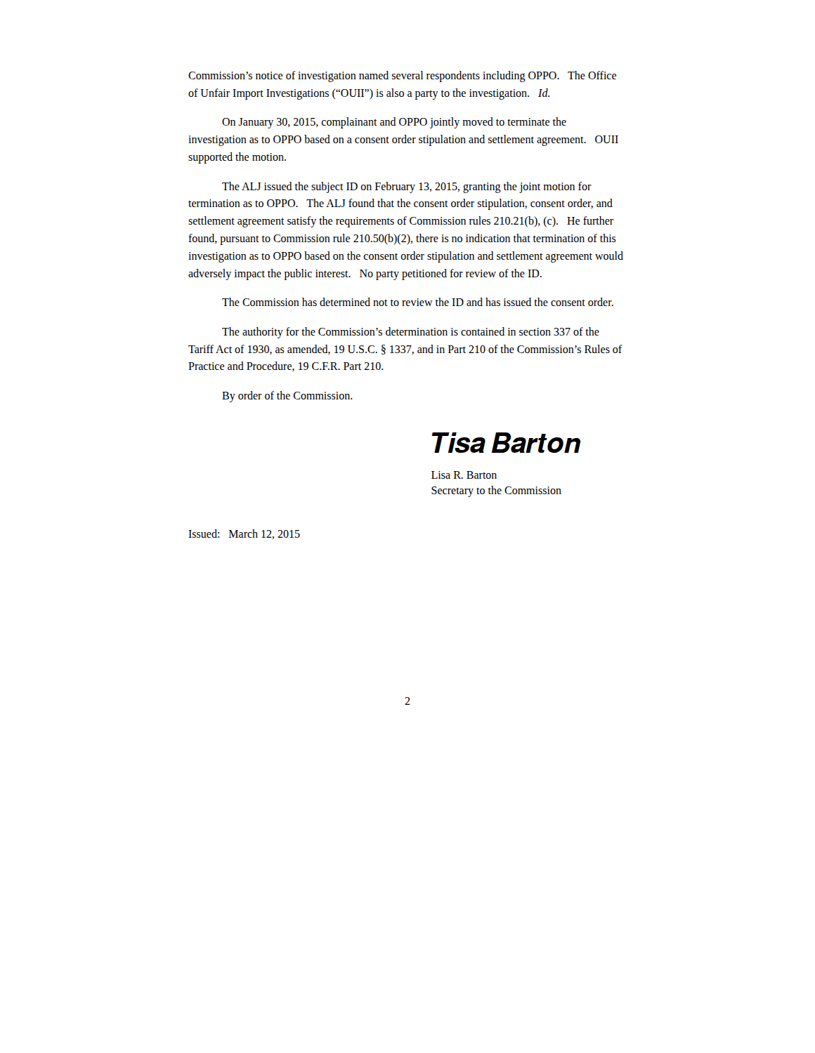Commission’s notice of investigation named several respondents including OPPO. The Office of Unfair Import Investigations (“OUII”) is also a party to the investigation. Id.
On January 30, 2015, complainant and OPPO jointly moved to terminate the investigation as to OPPO based on a consent order stipulation and settlement agreement. OUII supported the motion.
The ALJ issued the subject ID on February 13, 2015, granting the joint motion for termination as to OPPO. The ALJ found that the consent order stipulation, consent order, and settlement agreement satisfy the requirements of Commission rules 210.21(b), (c). He further found, pursuant to Commission rule 210.50(b)(2), there is no indication that termination of this investigation as to OPPO based on the consent order stipulation and settlement agreement would adversely impact the public interest. No party petitioned for review of the ID.
The Commission has determined not to review the ID and has issued the consent order.
The authority for the Commission’s determination is contained in section 337 of the Tariff Act of 1930, as amended, 19 U.S.C. § 1337, and in Part 210 of the Commission’s Rules of Practice and Procedure, 19 C.F.R. Part 210.
By order of the Commission.
𝑻𝒊𝒔𝒂 𝑩𝒂𝒓𝒕𝒐𝒏
Lisa R. Barton
Secretary to the Commission
Issued: March 12, 2015
2